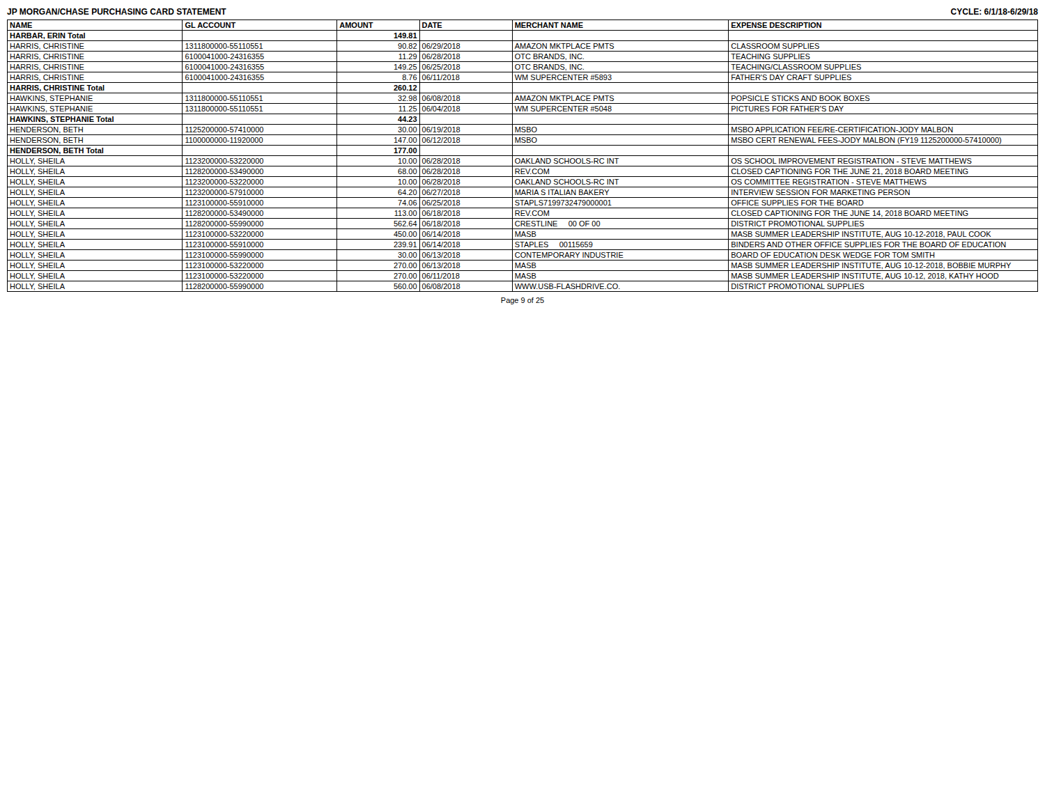JP MORGAN/CHASE PURCHASING CARD STATEMENT CYCLE: 6/1/18-6/29/18
| NAME | GL ACCOUNT | AMOUNT | DATE | MERCHANT NAME | EXPENSE DESCRIPTION |
| --- | --- | --- | --- | --- | --- |
| HARBAR, ERIN Total | | 149.81 | | | |
| HARRIS, CHRISTINE | 1311800000-55110551 | 90.82 | 06/29/2018 | AMAZON MKTPLACE PMTS | CLASSROOM SUPPLIES |
| HARRIS, CHRISTINE | 6100041000-24316355 | 11.29 | 06/28/2018 | OTC BRANDS, INC. | TEACHING SUPPLIES |
| HARRIS, CHRISTINE | 6100041000-24316355 | 149.25 | 06/25/2018 | OTC BRANDS, INC. | TEACHING/CLASSROOM SUPPLIES |
| HARRIS, CHRISTINE | 6100041000-24316355 | 8.76 | 06/11/2018 | WM SUPERCENTER #5893 | FATHER'S DAY CRAFT SUPPLIES |
| HARRIS, CHRISTINE Total | | 260.12 | | | |
| HAWKINS, STEPHANIE | 1311800000-55110551 | 32.98 | 06/08/2018 | AMAZON MKTPLACE PMTS | POPSICLE STICKS AND BOOK BOXES |
| HAWKINS, STEPHANIE | 1311800000-55110551 | 11.25 | 06/04/2018 | WM SUPERCENTER #5048 | PICTURES FOR FATHER'S DAY |
| HAWKINS, STEPHANIE Total | | 44.23 | | | |
| HENDERSON, BETH | 1125200000-57410000 | 30.00 | 06/19/2018 | MSBO | MSBO APPLICATION FEE/RE-CERTIFICATION-JODY MALBON |
| HENDERSON, BETH | 1100000000-11920000 | 147.00 | 06/12/2018 | MSBO | MSBO CERT RENEWAL FEES-JODY MALBON (FY19 1125200000-57410000) |
| HENDERSON, BETH Total | | 177.00 | | | |
| HOLLY, SHEILA | 1123200000-53220000 | 10.00 | 06/28/2018 | OAKLAND SCHOOLS-RC INT | OS SCHOOL IMPROVEMENT REGISTRATION - STEVE MATTHEWS |
| HOLLY, SHEILA | 1128200000-53490000 | 68.00 | 06/28/2018 | REV.COM | CLOSED CAPTIONING FOR THE JUNE 21, 2018 BOARD MEETING |
| HOLLY, SHEILA | 1123200000-53220000 | 10.00 | 06/28/2018 | OAKLAND SCHOOLS-RC INT | OS COMMITTEE REGISTRATION - STEVE MATTHEWS |
| HOLLY, SHEILA | 1123200000-57910000 | 64.20 | 06/27/2018 | MARIA S ITALIAN BAKERY | INTERVIEW SESSION FOR MARKETING PERSON |
| HOLLY, SHEILA | 1123100000-55910000 | 74.06 | 06/25/2018 | STAPLS7199732479000001 | OFFICE SUPPLIES FOR THE BOARD |
| HOLLY, SHEILA | 1128200000-53490000 | 113.00 | 06/18/2018 | REV.COM | CLOSED CAPTIONING FOR THE JUNE 14, 2018 BOARD MEETING |
| HOLLY, SHEILA | 1128200000-55990000 | 562.64 | 06/18/2018 | CRESTLINE 00 OF 00 | DISTRICT PROMOTIONAL SUPPLIES |
| HOLLY, SHEILA | 1123100000-53220000 | 450.00 | 06/14/2018 | MASB | MASB SUMMER LEADERSHIP INSTITUTE, AUG 10-12-2018, PAUL COOK |
| HOLLY, SHEILA | 1123100000-55910000 | 239.91 | 06/14/2018 | STAPLES 00115659 | BINDERS AND OTHER OFFICE SUPPLIES FOR THE BOARD OF EDUCATION |
| HOLLY, SHEILA | 1123100000-55990000 | 30.00 | 06/13/2018 | CONTEMPORARY INDUSTRIE | BOARD OF EDUCATION DESK WEDGE FOR TOM SMITH |
| HOLLY, SHEILA | 1123100000-53220000 | 270.00 | 06/13/2018 | MASB | MASB SUMMER LEADERSHIP INSTITUTE, AUG 10-12-2018, BOBBIE MURPHY |
| HOLLY, SHEILA | 1123100000-53220000 | 270.00 | 06/11/2018 | MASB | MASB SUMMER LEADERSHIP INSTITUTE, AUG 10-12, 2018, KATHY HOOD |
| HOLLY, SHEILA | 1128200000-55990000 | 560.00 | 06/08/2018 | WWW.USB-FLASHDRIVE.CO. | DISTRICT PROMOTIONAL SUPPLIES |
Page 9 of 25